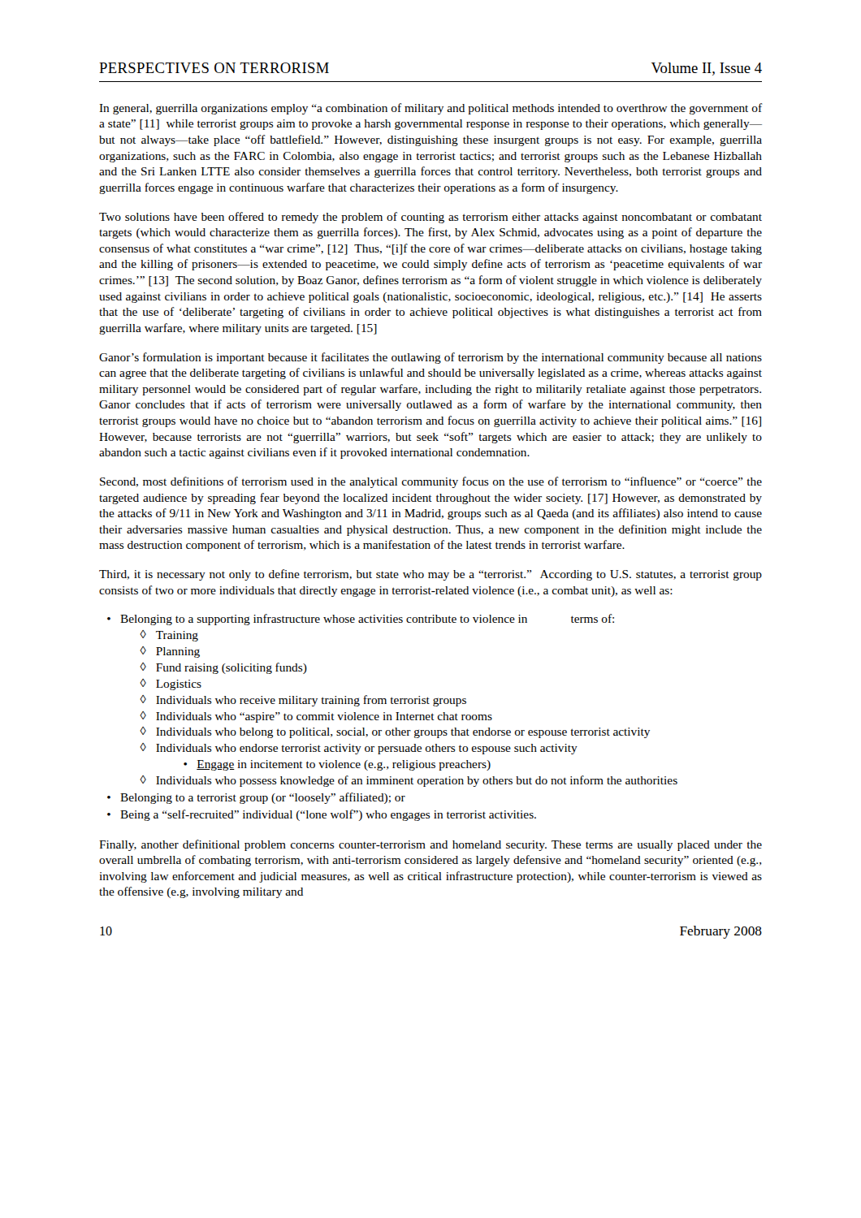PERSPECTIVES ON TERRORISM Volume II, Issue 4
In general, guerrilla organizations employ “a combination of military and political methods intended to overthrow the government of a state” [11] while terrorist groups aim to provoke a harsh governmental response in response to their operations, which generally—but not always—take place “off battlefield.” However, distinguishing these insurgent groups is not easy. For example, guerrilla organizations, such as the FARC in Colombia, also engage in terrorist tactics; and terrorist groups such as the Lebanese Hizballah and the Sri Lanken LTTE also consider themselves a guerrilla forces that control territory. Nevertheless, both terrorist groups and guerrilla forces engage in continuous warfare that characterizes their operations as a form of insurgency.
Two solutions have been offered to remedy the problem of counting as terrorism either attacks against noncombatant or combatant targets (which would characterize them as guerrilla forces). The first, by Alex Schmid, advocates using as a point of departure the consensus of what constitutes a “war crime”, [12] Thus, “[i]f the core of war crimes—deliberate attacks on civilians, hostage taking and the killing of prisoners—is extended to peacetime, we could simply define acts of terrorism as ‘peacetime equivalents of war crimes.’” [13] The second solution, by Boaz Ganor, defines terrorism as “a form of violent struggle in which violence is deliberately used against civilians in order to achieve political goals (nationalistic, socioeconomic, ideological, religious, etc.).” [14] He asserts that the use of ‘deliberate’ targeting of civilians in order to achieve political objectives is what distinguishes a terrorist act from guerrilla warfare, where military units are targeted. [15]
Ganor’s formulation is important because it facilitates the outlawing of terrorism by the international community because all nations can agree that the deliberate targeting of civilians is unlawful and should be universally legislated as a crime, whereas attacks against military personnel would be considered part of regular warfare, including the right to militarily retaliate against those perpetrators. Ganor concludes that if acts of terrorism were universally outlawed as a form of warfare by the international community, then terrorist groups would have no choice but to “abandon terrorism and focus on guerrilla activity to achieve their political aims.” [16] However, because terrorists are not “guerrilla” warriors, but seek “soft” targets which are easier to attack; they are unlikely to abandon such a tactic against civilians even if it provoked international condemnation.
Second, most definitions of terrorism used in the analytical community focus on the use of terrorism to “influence” or “coerce” the targeted audience by spreading fear beyond the localized incident throughout the wider society. [17] However, as demonstrated by the attacks of 9/11 in New York and Washington and 3/11 in Madrid, groups such as al Qaeda (and its affiliates) also intend to cause their adversaries massive human casualties and physical destruction. Thus, a new component in the definition might include the mass destruction component of terrorism, which is a manifestation of the latest trends in terrorist warfare.
Third, it is necessary not only to define terrorism, but state who may be a “terrorist.” According to U.S. statutes, a terrorist group consists of two or more individuals that directly engage in terrorist-related violence (i.e., a combat unit), as well as:
Belonging to a supporting infrastructure whose activities contribute to violence in terms of:
Training
Planning
Fund raising (soliciting funds)
Logistics
Individuals who receive military training from terrorist groups
Individuals who “aspire” to commit violence in Internet chat rooms
Individuals who belong to political, social, or other groups that endorse or espouse terrorist activity
Individuals who endorse terrorist activity or persuade others to espouse such activity
Engage in incitement to violence (e.g., religious preachers)
Individuals who possess knowledge of an imminent operation by others but do not inform the authorities
Belonging to a terrorist group (or “loosely” affiliated); or
Being a “self-recruited” individual (“lone wolf”) who engages in terrorist activities.
Finally, another definitional problem concerns counter-terrorism and homeland security. These terms are usually placed under the overall umbrella of combating terrorism, with anti-terrorism considered as largely defensive and “homeland security” oriented (e.g., involving law enforcement and judicial measures, as well as critical infrastructure protection), while counter-terrorism is viewed as the offensive (e.g, involving military and
10 February 2008